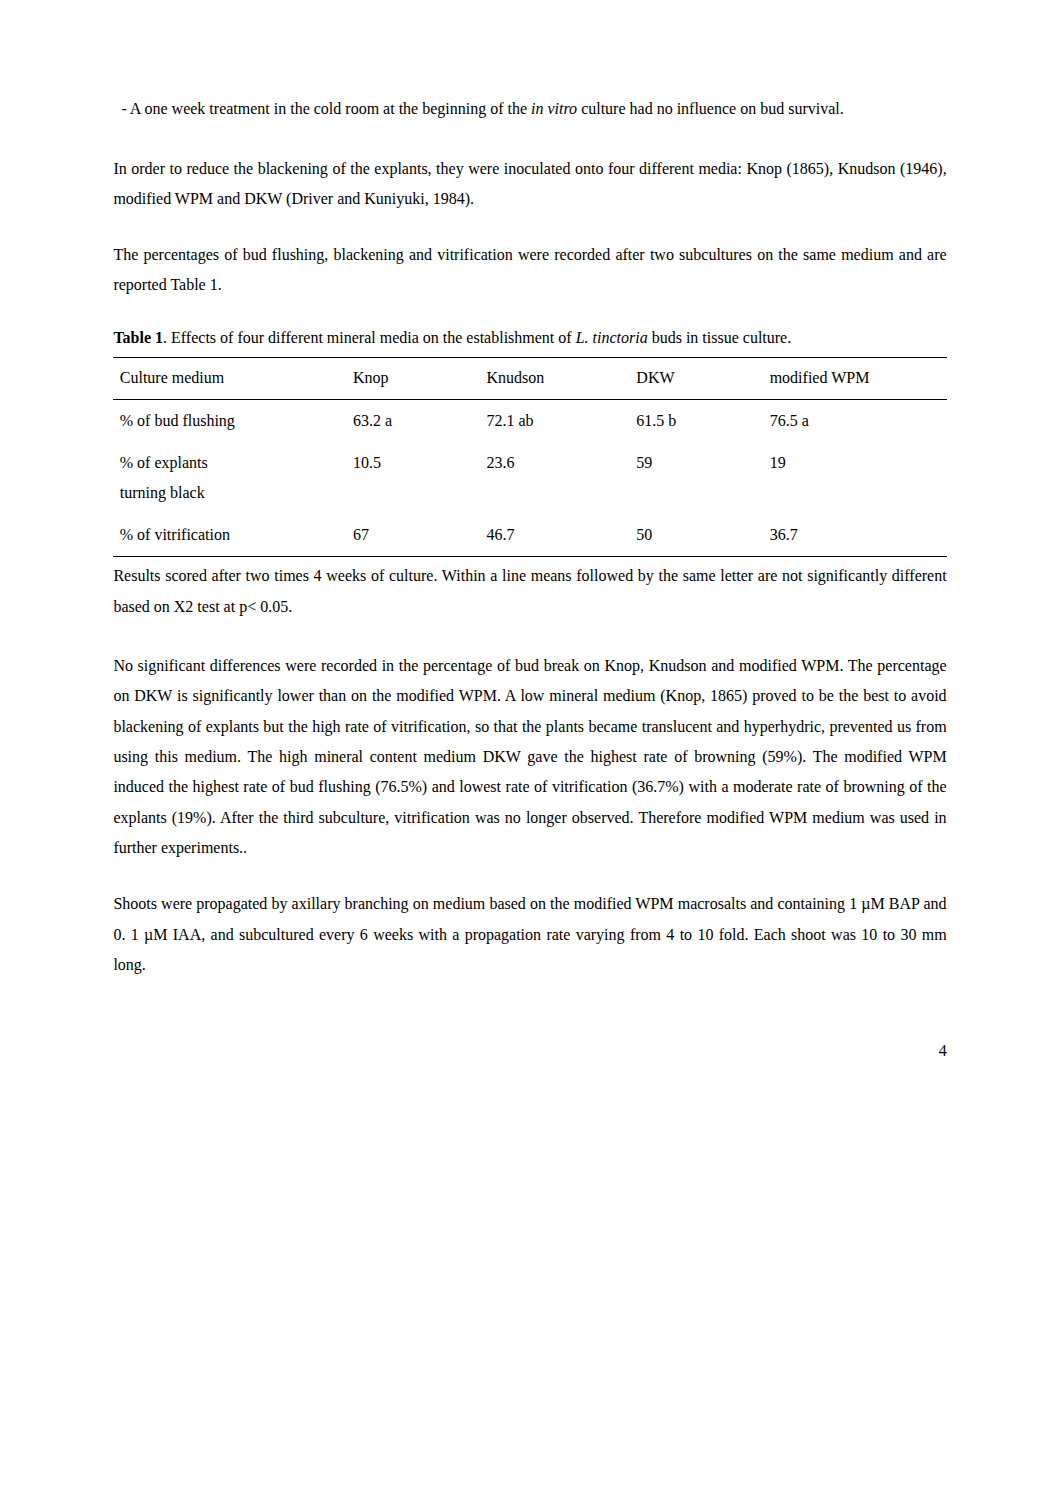- A one week treatment in the cold room at the beginning of the in vitro culture had no influence on bud survival.
In order to reduce the blackening of the explants, they were inoculated onto four different media: Knop (1865), Knudson (1946), modified WPM and DKW (Driver and Kuniyuki, 1984).
The percentages of bud flushing, blackening and vitrification were recorded after two subcultures on the same medium and are reported Table 1.
Table 1. Effects of four different mineral media on the establishment of L. tinctoria buds in tissue culture.
| Culture medium | Knop | Knudson | DKW | modified WPM |
| % of bud flushing | 63.2 a | 72.1 ab | 61.5 b | 76.5 a |
| % of explants turning black | 10.5 | 23.6 | 59 | 19 |
| % of vitrification | 67 | 46.7 | 50 | 36.7 |
Results scored after two times 4 weeks of culture. Within a line means followed by the same letter are not significantly different based on X2 test at p< 0.05.
No significant differences were recorded in the percentage of bud break on Knop, Knudson and modified WPM. The percentage on DKW is significantly lower than on the modified WPM. A low mineral medium (Knop, 1865) proved to be the best to avoid blackening of explants but the high rate of vitrification, so that the plants became translucent and hyperhydric, prevented us from using this medium. The high mineral content medium DKW gave the highest rate of browning (59%). The modified WPM induced the highest rate of bud flushing (76.5%) and lowest rate of vitrification (36.7%) with a moderate rate of browning of the explants (19%). After the third subculture, vitrification was no longer observed. Therefore modified WPM medium was used in further experiments..
Shoots were propagated by axillary branching on medium based on the modified WPM macrosalts and containing 1 µM BAP and 0. 1 µM IAA, and subcultured every 6 weeks with a propagation rate varying from 4 to 10 fold. Each shoot was 10 to 30 mm long.
4